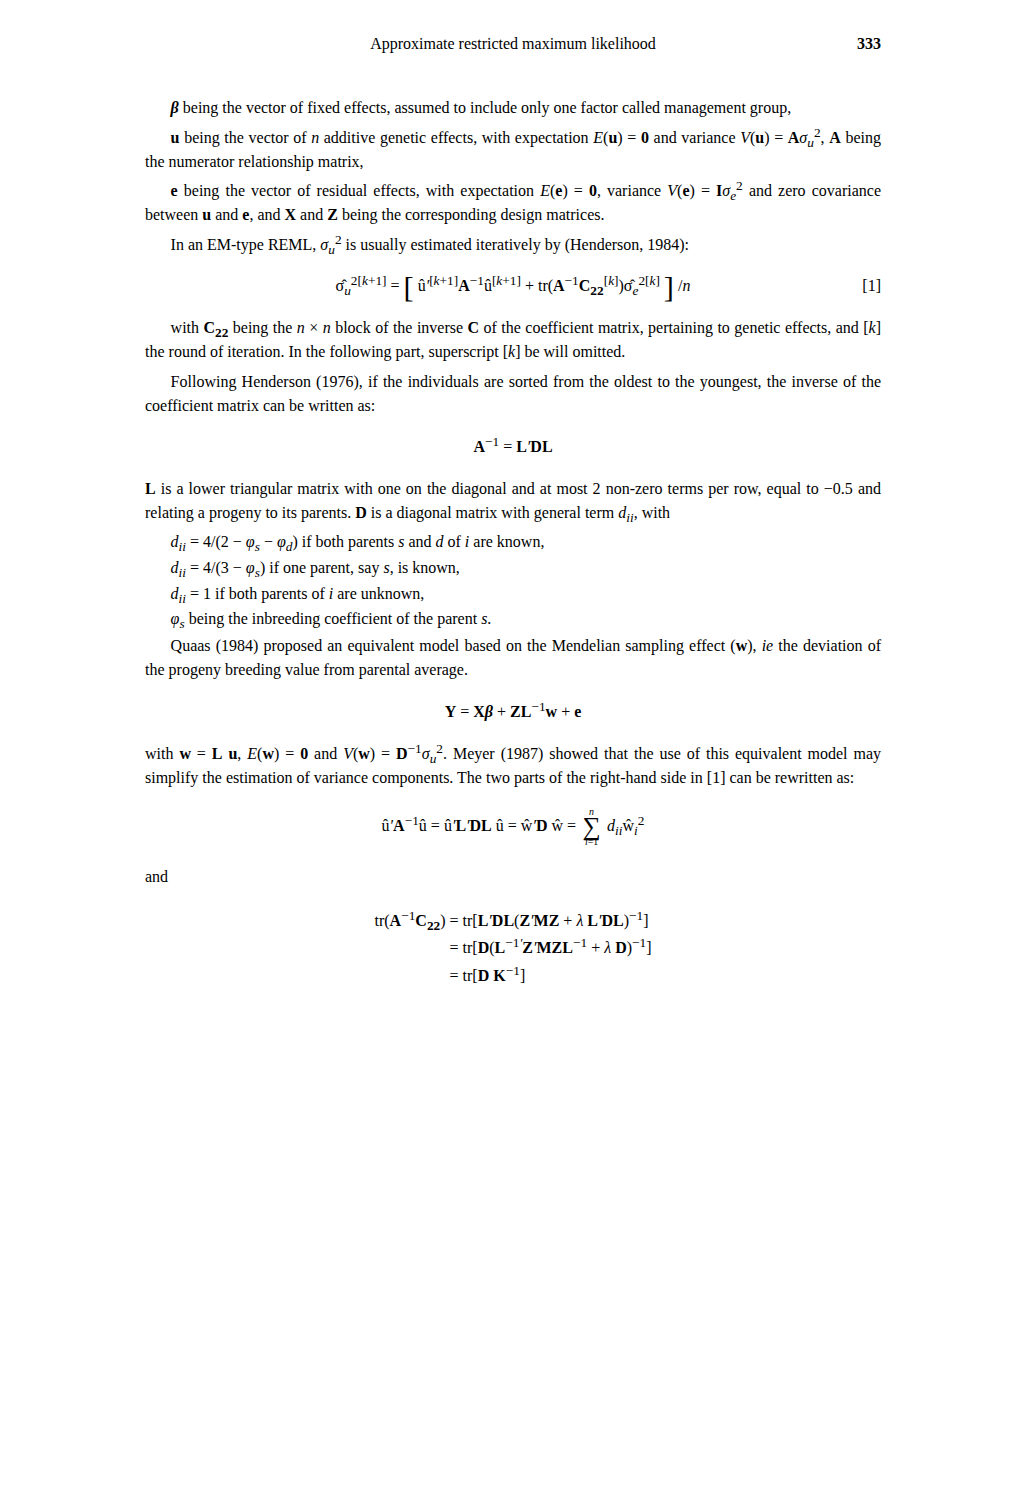Approximate restricted maximum likelihood 333
β being the vector of fixed effects, assumed to include only one factor called management group,
u being the vector of n additive genetic effects, with expectation E(u) = 0 and variance V(u) = Aσu2, A being the numerator relationship matrix,
e being the vector of residual effects, with expectation E(e) = 0, variance V(e) = Iσe2 and zero covariance between u and e, and X and Z being the corresponding design matrices.
In an EM-type REML, σu2 is usually estimated iteratively by (Henderson, 1984):
σ̂u2[k+1] = [ û′[k+1]A−1û[k+1] + tr(A−1C22[k])σ̂e2[k] ] /n [1]
with C22 being the n × n block of the inverse C of the coefficient matrix, pertaining to genetic effects, and [k] the round of iteration. In the following part, superscript [k] be will omitted.
Following Henderson (1976), if the individuals are sorted from the oldest to the youngest, the inverse of the coefficient matrix can be written as:
A−1 = L′DL
L is a lower triangular matrix with one on the diagonal and at most 2 non-zero terms per row, equal to −0.5 and relating a progeny to its parents. D is a diagonal matrix with general term dii, with
dii = 4/(2 − φs − φd) if both parents s and d of i are known,
dii = 4/(3 − φs) if one parent, say s, is known,
dii = 1 if both parents of i are unknown,
φs being the inbreeding coefficient of the parent s.
Quaas (1984) proposed an equivalent model based on the Mendelian sampling effect (w), ie the deviation of the progeny breeding value from parental average.
Y = Xβ + ZL−1w + e
with w = L u, E(w) = 0 and V(w) = D−1σu2. Meyer (1987) showed that the use of this equivalent model may simplify the estimation of variance components. The two parts of the right-hand side in [1] can be rewritten as:
û′A−1û = û′L′DL û = ŵ′D ŵ = n∑i=1 diiŵi2
and
| tr( A −1 C 22 ) | = tr[ L ′ DL ( Z ′ MZ + λ L ′ DL ) −1 ] |
| | = tr[ D ( L −1 ′ Z ′ MZL −1 + λ D ) −1 ] |
| | = tr[ D K −1 ] |